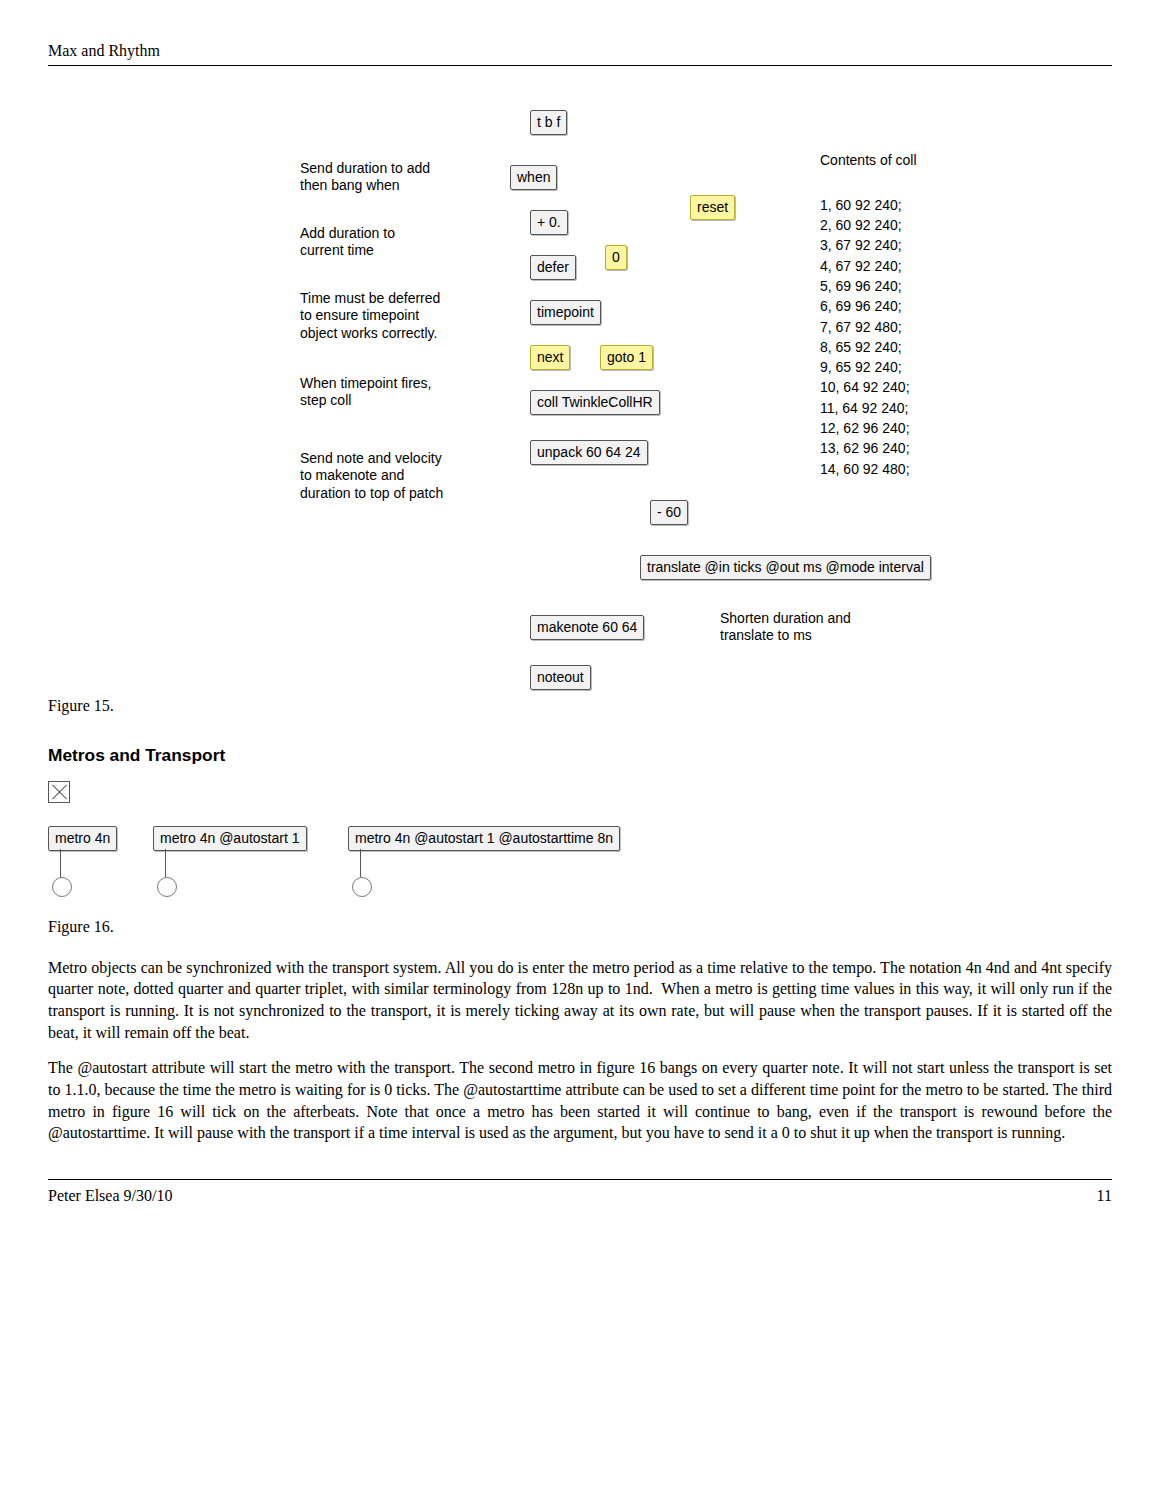Max and Rhythm
Send duration to add
then bang when
Add duration to
current time
Time must be deferred
to ensure timepoint
object works correctly.
When timepoint fires,
step coll
Send note and velocity
to makenote and
duration to top of patch
t b f
when
+ 0.
defer
0
reset
timepoint
next
goto 1
coll TwinkleCollHR
unpack 60 64 24
- 60
translate @in ticks @out ms @mode interval
makenote 60 64
noteout
Shorten duration and
translate to ms
Contents of coll
1, 60 92 240;
2, 60 92 240;
3, 67 92 240;
4, 67 92 240;
5, 69 96 240;
6, 69 96 240;
7, 67 92 480;
8, 65 92 240;
9, 65 92 240;
10, 64 92 240;
11, 64 92 240;
12, 62 96 240;
13, 62 96 240;
14, 60 92 480;
Figure 15.
Metros and Transport
metro 4n
metro 4n @autostart 1
metro 4n @autostart 1 @autostarttime 8n
Figure 16.
Metro objects can be synchronized with the transport system. All you do is enter the metro period as a time relative to the tempo. The notation 4n 4nd and 4nt specify quarter note, dotted quarter and quarter triplet, with similar terminology from 128n up to 1nd. When a metro is getting time values in this way, it will only run if the transport is running. It is not synchronized to the transport, it is merely ticking away at its own rate, but will pause when the transport pauses. If it is started off the beat, it will remain off the beat.
The @autostart attribute will start the metro with the transport. The second metro in figure 16 bangs on every quarter note. It will not start unless the transport is set to 1.1.0, because the time the metro is waiting for is 0 ticks. The @autostarttime attribute can be used to set a different time point for the metro to be started. The third metro in figure 16 will tick on the afterbeats. Note that once a metro has been started it will continue to bang, even if the transport is rewound before the @autostarttime. It will pause with the transport if a time interval is used as the argument, but you have to send it a 0 to shut it up when the transport is running.
Peter Elsea 9/30/10 11